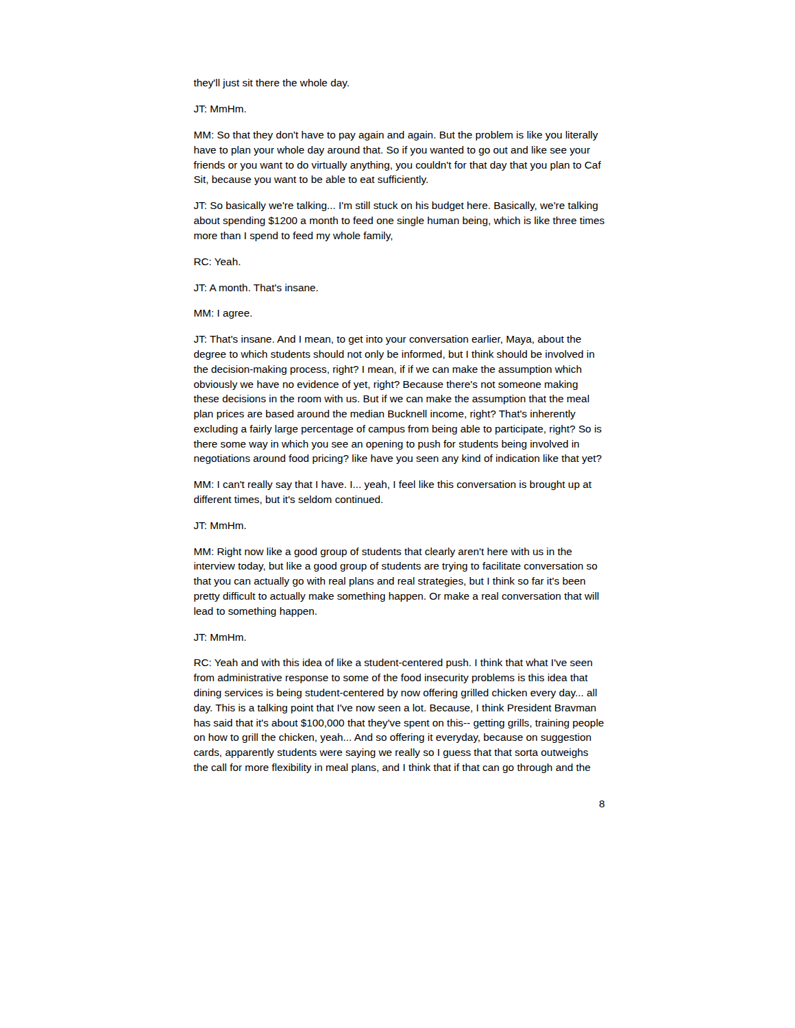they'll just sit there the whole day.
JT: MmHm.
MM: So that they don't have to pay again and again. But the problem is like you literally have to plan your whole day around that. So if you wanted to go out and like see your friends or you want to do virtually anything, you couldn't for that day that you plan to Caf Sit, because you want to be able to eat sufficiently.
JT: So basically we're talking... I'm still stuck on his budget here. Basically, we're talking about spending $1200 a month to feed one single human being, which is like three times more than I spend to feed my whole family,
RC: Yeah.
JT: A month. That's insane.
MM: I agree.
JT: That's insane. And I mean, to get into your conversation earlier, Maya, about the degree to which students should not only be informed, but I think should be involved in the decision-making process, right? I mean, if if we can make the assumption which obviously we have no evidence of yet, right? Because there's not someone making these decisions in the room with us. But if we can make the assumption that the meal plan prices are based around the median Bucknell income, right? That's inherently excluding a fairly large percentage of campus from being able to participate, right? So is there some way in which you see an opening to push for students being involved in negotiations around food pricing? like have you seen any kind of indication like that yet?
MM: I can't really say that I have. I... yeah, I feel like this conversation is brought up at different times, but it's seldom continued.
JT: MmHm.
MM: Right now like a good group of students that clearly aren't here with us in the interview today, but like a good group of students are trying to facilitate conversation so that you can actually go with real plans and real strategies, but I think so far it's been pretty difficult to actually make something happen. Or make a real conversation that will lead to something happen.
JT: MmHm.
RC: Yeah and with this idea of like a student-centered push. I think that what I've seen from administrative response to some of the food insecurity problems is this idea that dining services is being student-centered by now offering grilled chicken every day... all day. This is a talking point that I've now seen a lot. Because, I think President Bravman has said that it's about $100,000 that they've spent on this-- getting grills, training people on how to grill the chicken, yeah... And so offering it everyday, because on suggestion cards, apparently students were saying we really so I guess that that sorta outweighs the call for more flexibility in meal plans, and I think that if that can go through and the
8